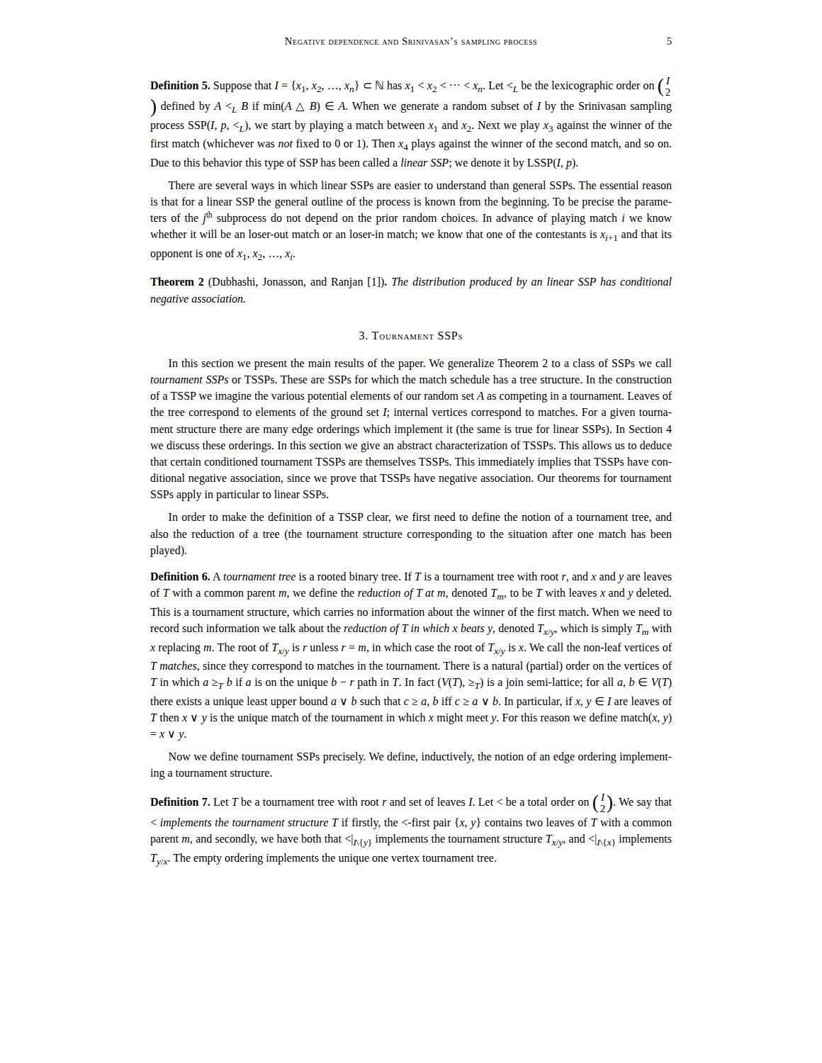Negative dependence and Srinivasan’s sampling process 5
Definition 5. Suppose that I = {x1, x2, …, xn} ⊂ ℕ has x1 < x2 < ··· < xn. Let <L be the lexicographic order on (I 2) defined by A <L B if min(A △ B) ∈ A. When we generate a random subset of I by the Srinivasan sampling process SSP(I, p, <L), we start by playing a match between x1 and x2. Next we play x3 against the winner of the first match (whichever was not fixed to 0 or 1). Then x4 plays against the winner of the second match, and so on. Due to this behavior this type of SSP has been called a linear SSP; we denote it by LSSP(I, p).
There are several ways in which linear SSPs are easier to understand than general SSPs. The essential reason is that for a linear SSP the general outline of the process is known from the beginning. To be precise the parameters of the jth subprocess do not depend on the prior random choices. In advance of playing match i we know whether it will be an loser-out match or an loser-in match; we know that one of the contestants is xi+1 and that its opponent is one of x1, x2, …, xi.
Theorem 2 (Dubhashi, Jonasson, and Ranjan [1]). The distribution produced by an linear SSP has conditional negative association.
3. Tournament SSPs
In this section we present the main results of the paper. We generalize Theorem 2 to a class of SSPs we call tournament SSPs or TSSPs. These are SSPs for which the match schedule has a tree structure. In the construction of a TSSP we imagine the various potential elements of our random set A as competing in a tournament. Leaves of the tree correspond to elements of the ground set I; internal vertices correspond to matches. For a given tournament structure there are many edge orderings which implement it (the same is true for linear SSPs). In Section 4 we discuss these orderings. In this section we give an abstract characterization of TSSPs. This allows us to deduce that certain conditioned tournament TSSPs are themselves TSSPs. This immediately implies that TSSPs have conditional negative association, since we prove that TSSPs have negative association. Our theorems for tournament SSPs apply in particular to linear SSPs.
In order to make the definition of a TSSP clear, we first need to define the notion of a tournament tree, and also the reduction of a tree (the tournament structure corresponding to the situation after one match has been played).
Definition 6. A tournament tree is a rooted binary tree. If T is a tournament tree with root r, and x and y are leaves of T with a common parent m, we define the reduction of T at m, denoted Tm, to be T with leaves x and y deleted. This is a tournament structure, which carries no information about the winner of the first match. When we need to record such information we talk about the reduction of T in which x beats y, denoted Tx/y, which is simply Tm with x replacing m. The root of Tx/y is r unless r = m, in which case the root of Tx/y is x. We call the non-leaf vertices of T matches, since they correspond to matches in the tournament. There is a natural (partial) order on the vertices of T in which a ≥T b if a is on the unique b − r path in T. In fact (V(T), ≥T) is a join semi-lattice; for all a, b ∈ V(T) there exists a unique least upper bound a ∨ b such that c ≥ a, b iff c ≥ a ∨ b. In particular, if x, y ∈ I are leaves of T then x ∨ y is the unique match of the tournament in which x might meet y. For this reason we define match(x, y) = x ∨ y.
Now we define tournament SSPs precisely. We define, inductively, the notion of an edge ordering implementing a tournament structure.
Definition 7. Let T be a tournament tree with root r and set of leaves I. Let < be a total order on (I 2). We say that < implements the tournament structure T if firstly, the <-first pair {x, y} contains two leaves of T with a common parent m, and secondly, we have both that <|I\{y} implements the tournament structure Tx/y, and <|I\{x} implements Ty/x. The empty ordering implements the unique one vertex tournament tree.